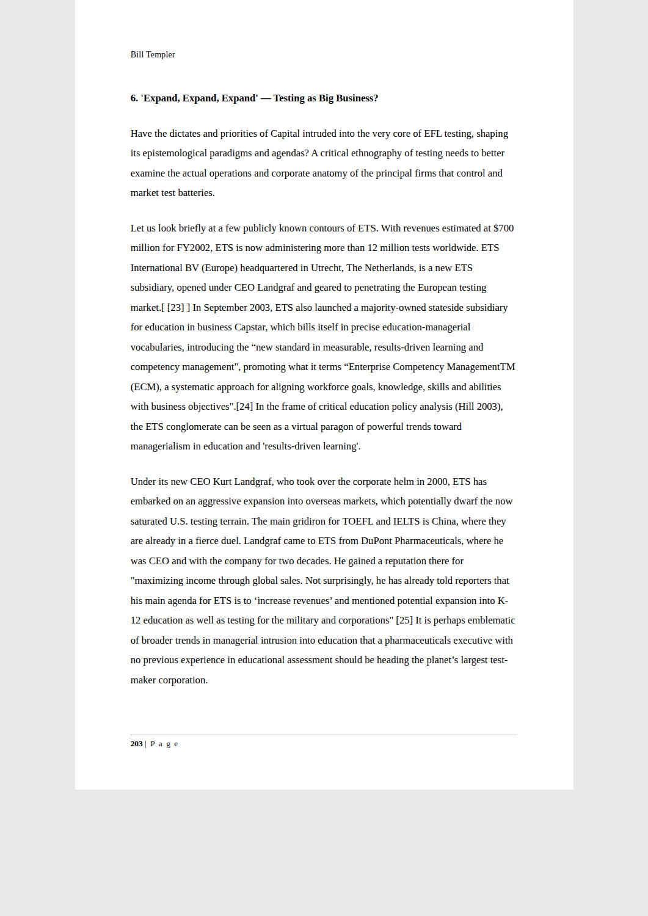Bill Templer
6. 'Expand, Expand, Expand' — Testing as Big Business?
Have the dictates and priorities of Capital intruded into the very core of EFL testing, shaping its epistemological paradigms and agendas? A critical ethnography of testing needs to better examine the actual operations and corporate anatomy of the principal firms that control and market test batteries.
Let us look briefly at a few publicly known contours of ETS. With revenues estimated at $700 million for FY2002, ETS is now administering more than 12 million tests worldwide. ETS International BV (Europe) headquartered in Utrecht, The Netherlands, is a new ETS subsidiary, opened under CEO Landgraf and geared to penetrating the European testing market.[ [23] ] In September 2003, ETS also launched a majority-owned stateside subsidiary for education in business Capstar, which bills itself in precise education-managerial vocabularies, introducing the “new standard in measurable, results-driven learning and competency management", promoting what it terms “Enterprise Competency ManagementTM (ECM), a systematic approach for aligning workforce goals, knowledge, skills and abilities with business objectives".[24] In the frame of critical education policy analysis (Hill 2003), the ETS conglomerate can be seen as a virtual paragon of powerful trends toward managerialism in education and 'results-driven learning'.
Under its new CEO Kurt Landgraf, who took over the corporate helm in 2000, ETS has embarked on an aggressive expansion into overseas markets, which potentially dwarf the now saturated U.S. testing terrain. The main gridiron for TOEFL and IELTS is China, where they are already in a fierce duel. Landgraf came to ETS from DuPont Pharmaceuticals, where he was CEO and with the company for two decades. He gained a reputation there for "maximizing income through global sales. Not surprisingly, he has already told reporters that his main agenda for ETS is to ‘increase revenues’ and mentioned potential expansion into K-12 education as well as testing for the military and corporations" [25] It is perhaps emblematic of broader trends in managerial intrusion into education that a pharmaceuticals executive with no previous experience in educational assessment should be heading the planet’s largest test-maker corporation.
203 | P a g e